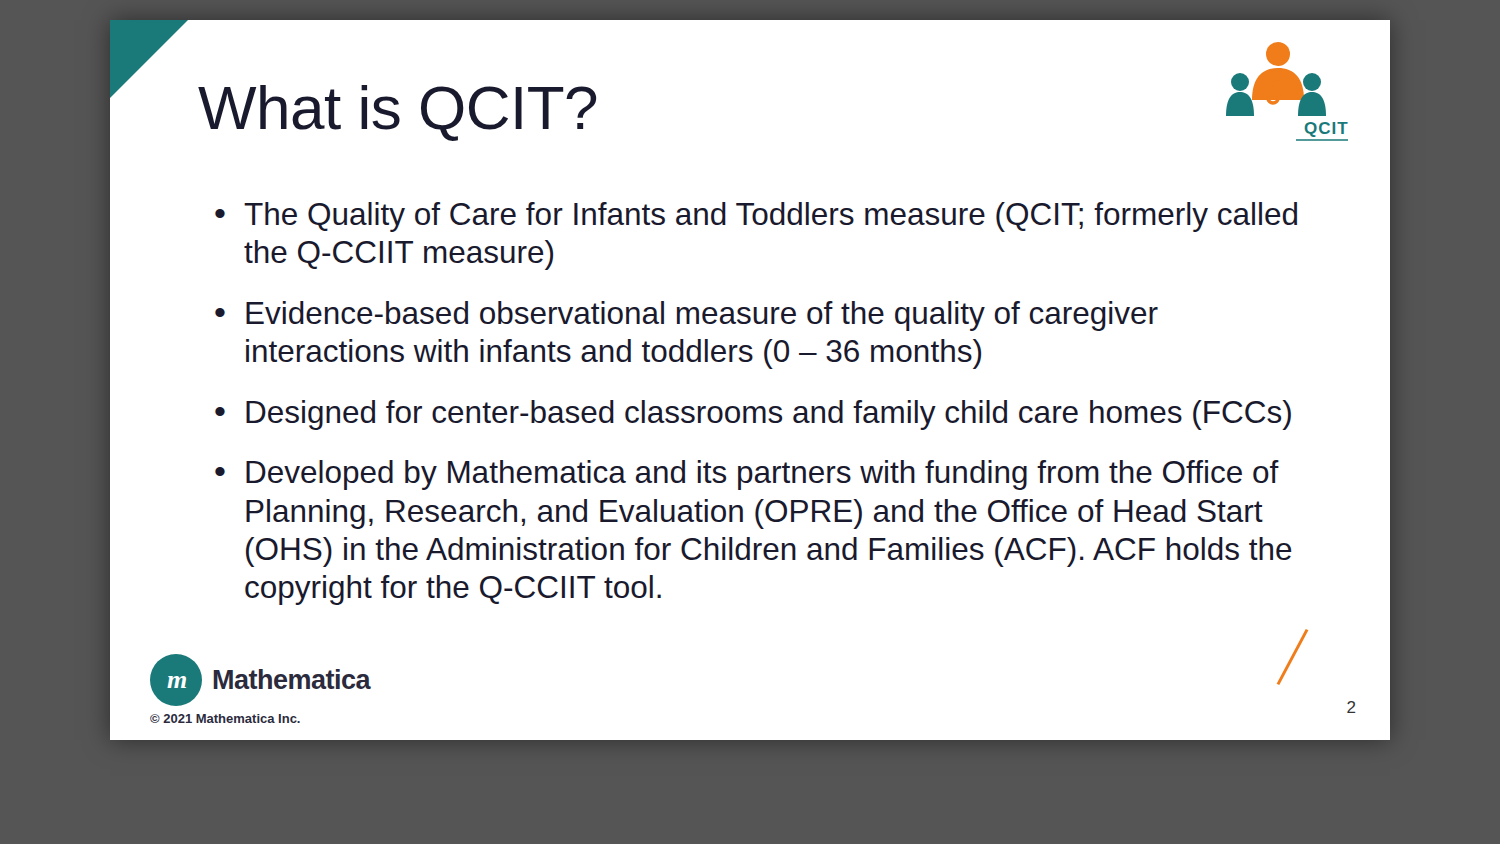QCIT
What is QCIT?
The Quality of Care for Infants and Toddlers measure (QCIT; formerly called the Q-CCIIT measure)
Evidence-based observational measure of the quality of caregiver interactions with infants and toddlers (0 – 36 months)
Designed for center-based classrooms and family child care homes (FCCs)
Developed by Mathematica and its partners with funding from the Office of Planning, Research, and Evaluation (OPRE) and the Office of Head Start (OHS) in the Administration for Children and Families (ACF). ACF holds the copyright for the Q-CCIIT tool.
m
Mathematica
© 2021 Mathematica Inc.
2